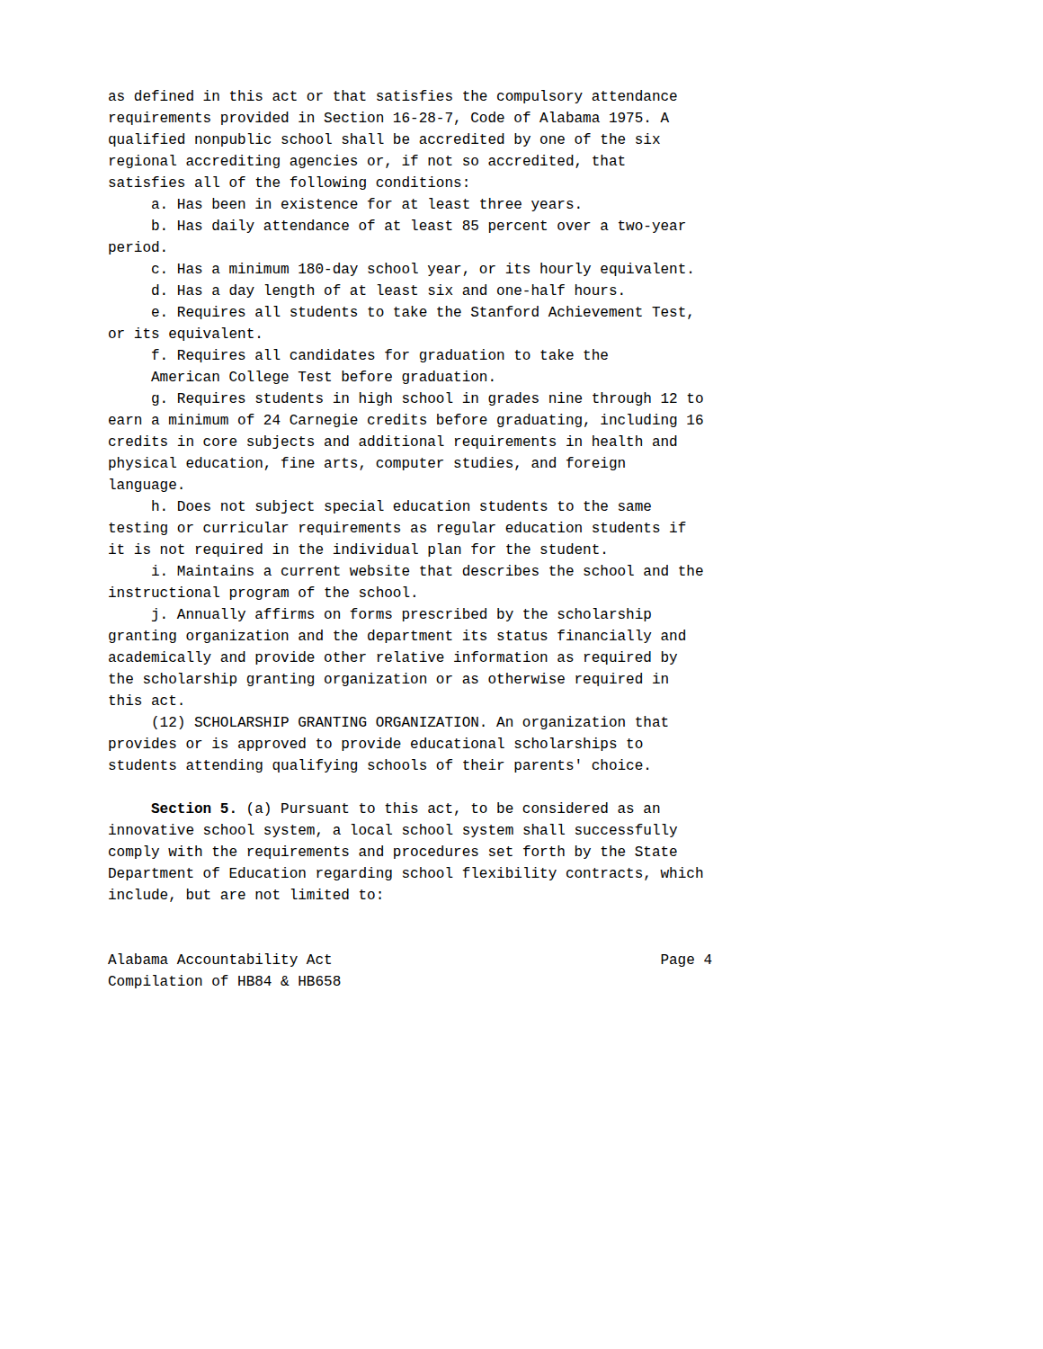as defined in this act or that satisfies the compulsory attendance requirements provided in Section 16-28-7, Code of Alabama 1975. A qualified nonpublic school shall be accredited by one of the six regional accrediting agencies or, if not so accredited, that satisfies all of the following conditions:
a. Has been in existence for at least three years.
b. Has daily attendance of at least 85 percent over a two-year period.
c. Has a minimum 180-day school year, or its hourly equivalent.
d. Has a day length of at least six and one-half hours.
e. Requires all students to take the Stanford Achievement Test, or its equivalent.
f. Requires all candidates for graduation to take the
American College Test before graduation.
g. Requires students in high school in grades nine through 12 to earn a minimum of 24 Carnegie credits before graduating, including 16 credits in core subjects and additional requirements in health and physical education, fine arts, computer studies, and foreign language.
h. Does not subject special education students to the same testing or curricular requirements as regular education students if it is not required in the individual plan for the student.
i. Maintains a current website that describes the school and the instructional program of the school.
j. Annually affirms on forms prescribed by the scholarship granting organization and the department its status financially and academically and provide other relative information as required by the scholarship granting organization or as otherwise required in this act.
(12) SCHOLARSHIP GRANTING ORGANIZATION. An organization that provides or is approved to provide educational scholarships to students attending qualifying schools of their parents' choice.
Section 5. (a) Pursuant to this act, to be considered as an innovative school system, a local school system shall successfully comply with the requirements and procedures set forth by the State Department of Education regarding school flexibility contracts, which include, but are not limited to:
Alabama Accountability Act
Compilation of HB84 & HB658
Page 4